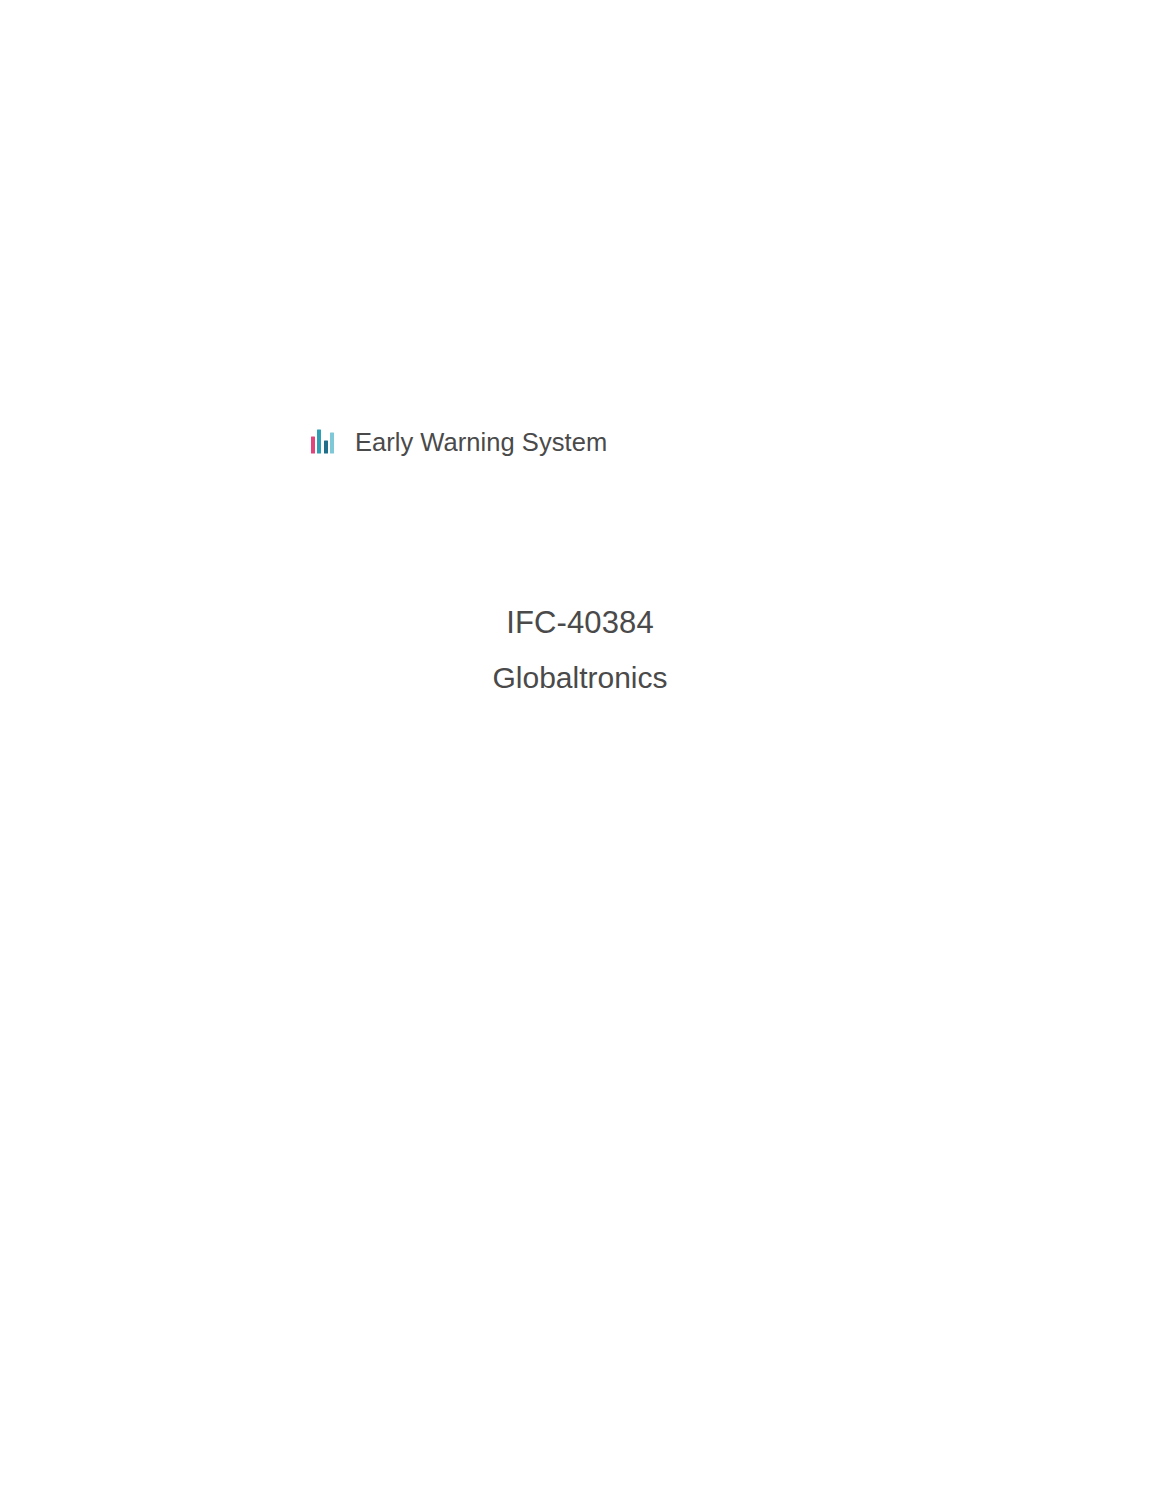Early Warning System
IFC-40384
Globaltronics